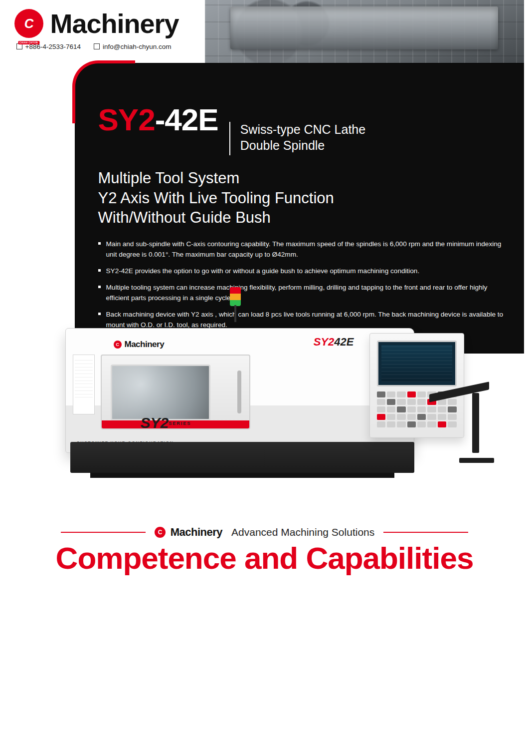C
Machinery
+886-4-2533-7614 info@chiah-chyun.com
SY2-42E
Swiss-type CNC Lathe
Double Spindle
Multiple Tool System
Y2 Axis With Live Tooling Function
With/Without Guide Bush
Main and sub-spindle with C-axis contouring capability. The maximum speed of the spindles is 6,000 rpm and the minimum indexing unit degree is 0.001°. The maximum bar capacity up to Ø42mm.
SY2-42E provides the option to go with or without a guide bush to achieve optimum machining condition.
Multiple tooling system can increase machining flexibility, perform milling, drilling and tapping to the front and rear to offer highly efficient parts processing in a single cycle.
Back machining device with Y2 axis , which can load 8 pcs live tools running at 6,000 rpm. The back machining device is available to mount with O.D. or I.D. tool, as required.
CMachinery
SY242E
SY2SERIES
CUSTOMIZE YOUR CONFIGURATION
CMachinery Advanced Machining Solutions
Competence and Capabilities